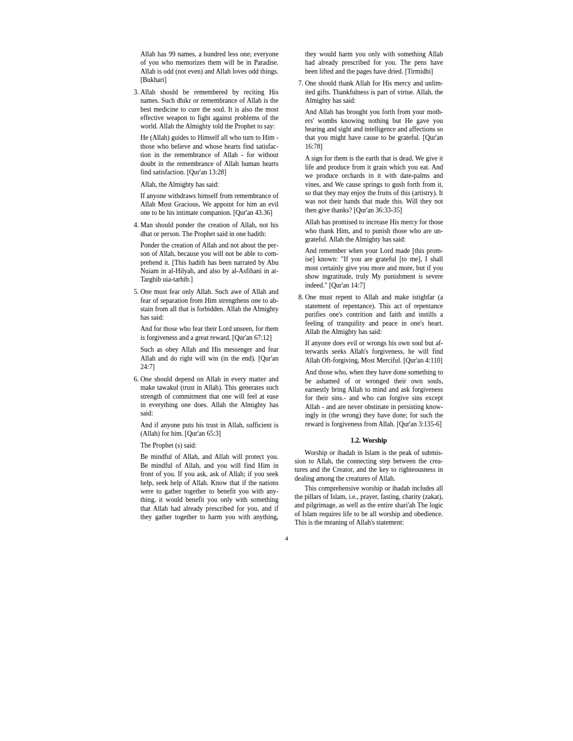Allah has 99 names, a hundred less one; everyone of you who memorizes them will be in Paradise. Allah is odd (not even) and Allah loves odd things. [Bukhari]
3.
Allah should be remembered by reciting His names. Such dhikr or remembrance of Allah is the best medicine to cure the soul. It is also the most effective weapon to fight against problems of the world. Allah the Almighty told the Prophet to say:
He (Allah) guides to Himself all who turn to Him - those who believe and whose hearts find satisfaction in the remembrance of Allah - for without doubt in the remembrance of Allah human hearts find satisfaction. [Qur'an 13:28]
Allah, the Almighty has said:
If anyone withdraws himself from remembrance of Allah Most Gracious, We appoint for him an evil one to be his intimate companion. [Qur'an 43.36]
4.
Man should ponder the creation of Allah, not his dhat or person. The Prophet said in one hadith:
Ponder the creation of Allah and not about the person of Allah, because you will not be able to comprehend it. [This hadith has been narrated by Abu Nuiam in al-Hilyah, and also by al-Asfihani in at-Targhib uia-tarhib.]
5.
One must fear only Allah. Such awe of Allah and fear of separation from Him strengthens one to abstain from all that is forbidden. Allah the Almighty has said:
And for those who fear their Lord unseen, for them is forgiveness and a great reward. [Qur'an 67:12]
Such as obey Allah and His messenger and fear Allah and do right will win (in the end). [Qur'an 24:7]
6.
One should depend on Allah in every matter and make tawakul (trust in Allah). This generates such strength of commitment that one will feel at ease in everything one does. Allah the Almighty has said:
And if anyone puts his trust in Allah, sufficient is (Allah) for him. [Qur'an 65:3]
The Prophet (s) said:
Be mindful of Allah, and Allah will protect you. Be mindful of Allah, and you will find Him in front of you. If you ask, ask of Allah; if you seek help, seek help of Allah. Know that if the nations were to gather together to benefit you with anything, it would benefit you only with something that Allah had already prescribed for you, and if they gather together to harm you with anything, they would harm you only with something Allah had already prescribed for you. The pens have been lifted and the pages have dried. [Tirmidhi]
7.
One should thank Allah for His mercy and unlimited gifts. Thankfulness is part of virtue. Allah, the Almighty has said:
And Allah has brought you forth from your mothers' wombs knowing nothing but He gave you hearing and sight and intelligence and affections so that you might have cause to be grateful. [Qur'an 16:78]
A sign for them is the earth that is dead. We give it life and produce from it grain which you eat. And we produce orchards in it with date-palms and vines, and We cause springs to gush forth from it, so that they may enjoy the fruits of this (artistry). It was not their hands that made this. Will they not then give thanks? [Qur'an 36:33-35]
Allah has promised to increase His mercy for those who thank Him, and to punish those who are ungrateful. Allah the Almighty has said:
And remember when your Lord made [this promise] known: "If you are grateful [to me], I shall most certainly give you more and more, but if you show ingratitude, truly My punishment is severe indeed." [Qur'an 14:7]
8.
One must repent to Allah and make istighfar (a statement of repentance). This act of repentance purifies one's contrition and faith and instills a feeling of tranquility and peace in one's heart. Allah the Almighty has said:
If anyone does evil or wrongs his own soul but afterwards seeks Allah's forgiveness, he will find Allah Oft-forgiving, Most Merciful. [Qur'an 4:110]
And those who, when they have done something to be ashamed of or wronged their own souls, earnestly bring Allah to mind and ask forgiveness for their sins.- and who can forgive sins except Allah - and are never obstinate in persisting knowingly in (the wrong) they have done; for such the reward is forgiveness from Allah. [Qur'an 3:135-6]
1.2. Worship
Worship or ibadah in Islam is the peak of submission to Allah, the connecting step between the creatures and the Creator, and the key to righteousness in dealing among the creatures of Allah.
This comprehensive worship or ibadah includes all the pillars of Islam, i.e., prayer, fasting, charity (zakat), and pilgrimage, as well as the entire shari'ah The logic of Islam requires life to be all worship and obedience. This is the meaning of Allah's statement:
4